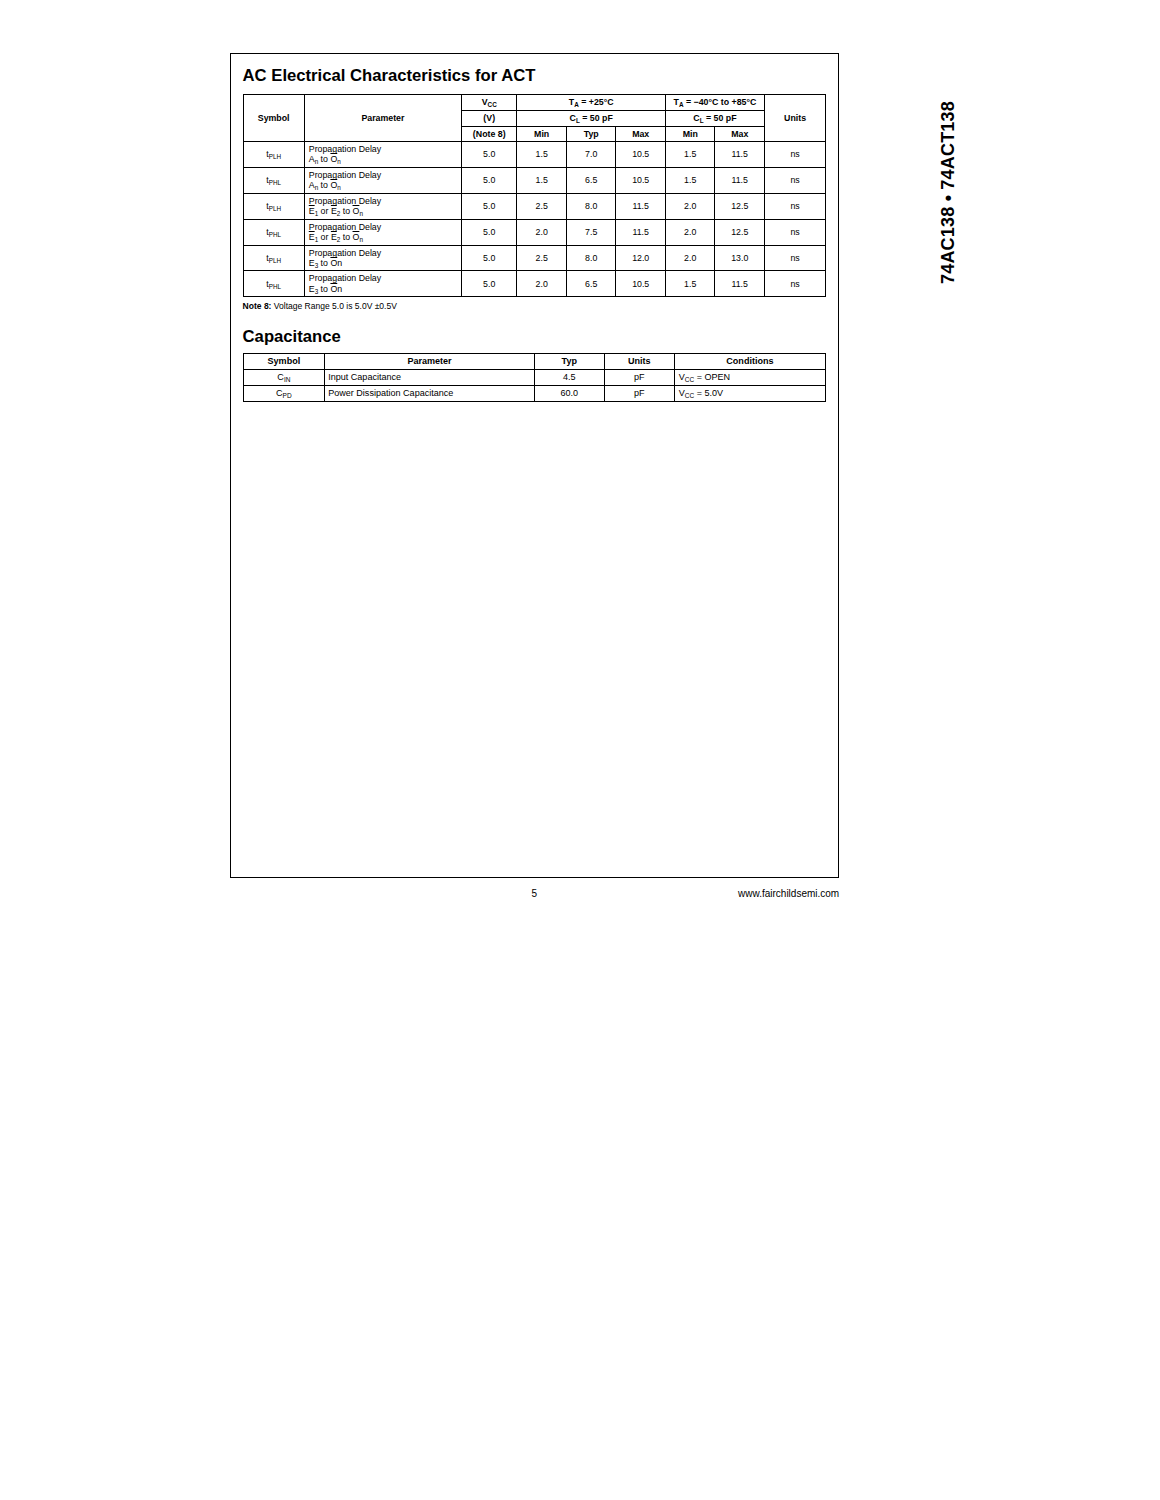74AC138 • 74ACT138
AC Electrical Characteristics for ACT
| Symbol | Parameter | V CC | T A = +25°C | T A = −40°C to +85°C | Units |
| --- | --- | --- | --- | --- | --- |
| (V) | C L = 50 pF | C L = 50 pF |
| (Note 8) | Min | Typ | Max | Min | Max |
| t PLH | Propagation Delay A n to O n | 5.0 | 1.5 | 7.0 | 10.5 | 1.5 | 11.5 | ns |
| t PHL | Propagation Delay A n to O n | 5.0 | 1.5 | 6.5 | 10.5 | 1.5 | 11.5 | ns |
| t PLH | Propagation Delay E 1 or E 2 to O n | 5.0 | 2.5 | 8.0 | 11.5 | 2.0 | 12.5 | ns |
| t PHL | Propagation Delay E 1 or E 2 to O n | 5.0 | 2.0 | 7.5 | 11.5 | 2.0 | 12.5 | ns |
| t PLH | Propagation Delay E 3 to O n | 5.0 | 2.5 | 8.0 | 12.0 | 2.0 | 13.0 | ns |
| t PHL | Propagation Delay E 3 to O n | 5.0 | 2.0 | 6.5 | 10.5 | 1.5 | 11.5 | ns |
Note 8: Voltage Range 5.0 is 5.0V ±0.5V
Capacitance
| Symbol | Parameter | Typ | Units | Conditions |
| --- | --- | --- | --- | --- |
| C IN | Input Capacitance | 4.5 | pF | V CC = OPEN |
| C PD | Power Dissipation Capacitance | 60.0 | pF | V CC = 5.0V |
5
www.fairchildsemi.com